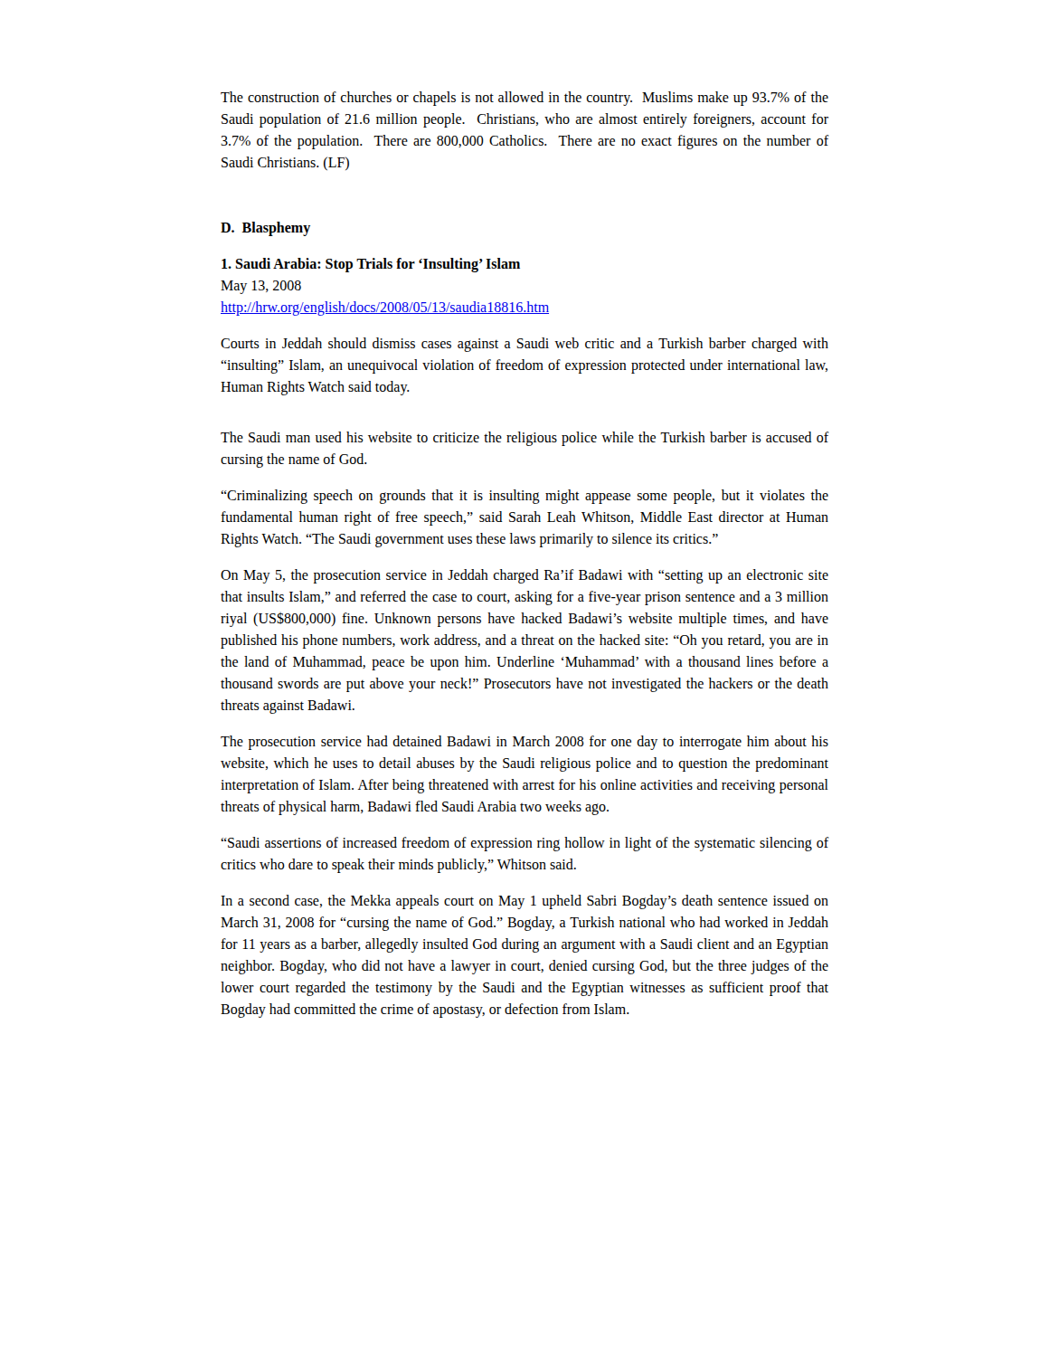The construction of churches or chapels is not allowed in the country. Muslims make up 93.7% of the Saudi population of 21.6 million people. Christians, who are almost entirely foreigners, account for 3.7% of the population. There are 800,000 Catholics. There are no exact figures on the number of Saudi Christians. (LF)
D. Blasphemy
1. Saudi Arabia: Stop Trials for ‘Insulting’ Islam
May 13, 2008
http://hrw.org/english/docs/2008/05/13/saudia18816.htm
Courts in Jeddah should dismiss cases against a Saudi web critic and a Turkish barber charged with “insulting” Islam, an unequivocal violation of freedom of expression protected under international law, Human Rights Watch said today.
The Saudi man used his website to criticize the religious police while the Turkish barber is accused of cursing the name of God.
“Criminalizing speech on grounds that it is insulting might appease some people, but it violates the fundamental human right of free speech,” said Sarah Leah Whitson, Middle East director at Human Rights Watch. “The Saudi government uses these laws primarily to silence its critics.”
On May 5, the prosecution service in Jeddah charged Ra’if Badawi with “setting up an electronic site that insults Islam,” and referred the case to court, asking for a five-year prison sentence and a 3 million riyal (US$800,000) fine. Unknown persons have hacked Badawi’s website multiple times, and have published his phone numbers, work address, and a threat on the hacked site: “Oh you retard, you are in the land of Muhammad, peace be upon him. Underline ‘Muhammad’ with a thousand lines before a thousand swords are put above your neck!” Prosecutors have not investigated the hackers or the death threats against Badawi.
The prosecution service had detained Badawi in March 2008 for one day to interrogate him about his website, which he uses to detail abuses by the Saudi religious police and to question the predominant interpretation of Islam. After being threatened with arrest for his online activities and receiving personal threats of physical harm, Badawi fled Saudi Arabia two weeks ago.
“Saudi assertions of increased freedom of expression ring hollow in light of the systematic silencing of critics who dare to speak their minds publicly,” Whitson said.
In a second case, the Mekka appeals court on May 1 upheld Sabri Bogday’s death sentence issued on March 31, 2008 for “cursing the name of God.” Bogday, a Turkish national who had worked in Jeddah for 11 years as a barber, allegedly insulted God during an argument with a Saudi client and an Egyptian neighbor. Bogday, who did not have a lawyer in court, denied cursing God, but the three judges of the lower court regarded the testimony by the Saudi and the Egyptian witnesses as sufficient proof that Bogday had committed the crime of apostasy, or defection from Islam.